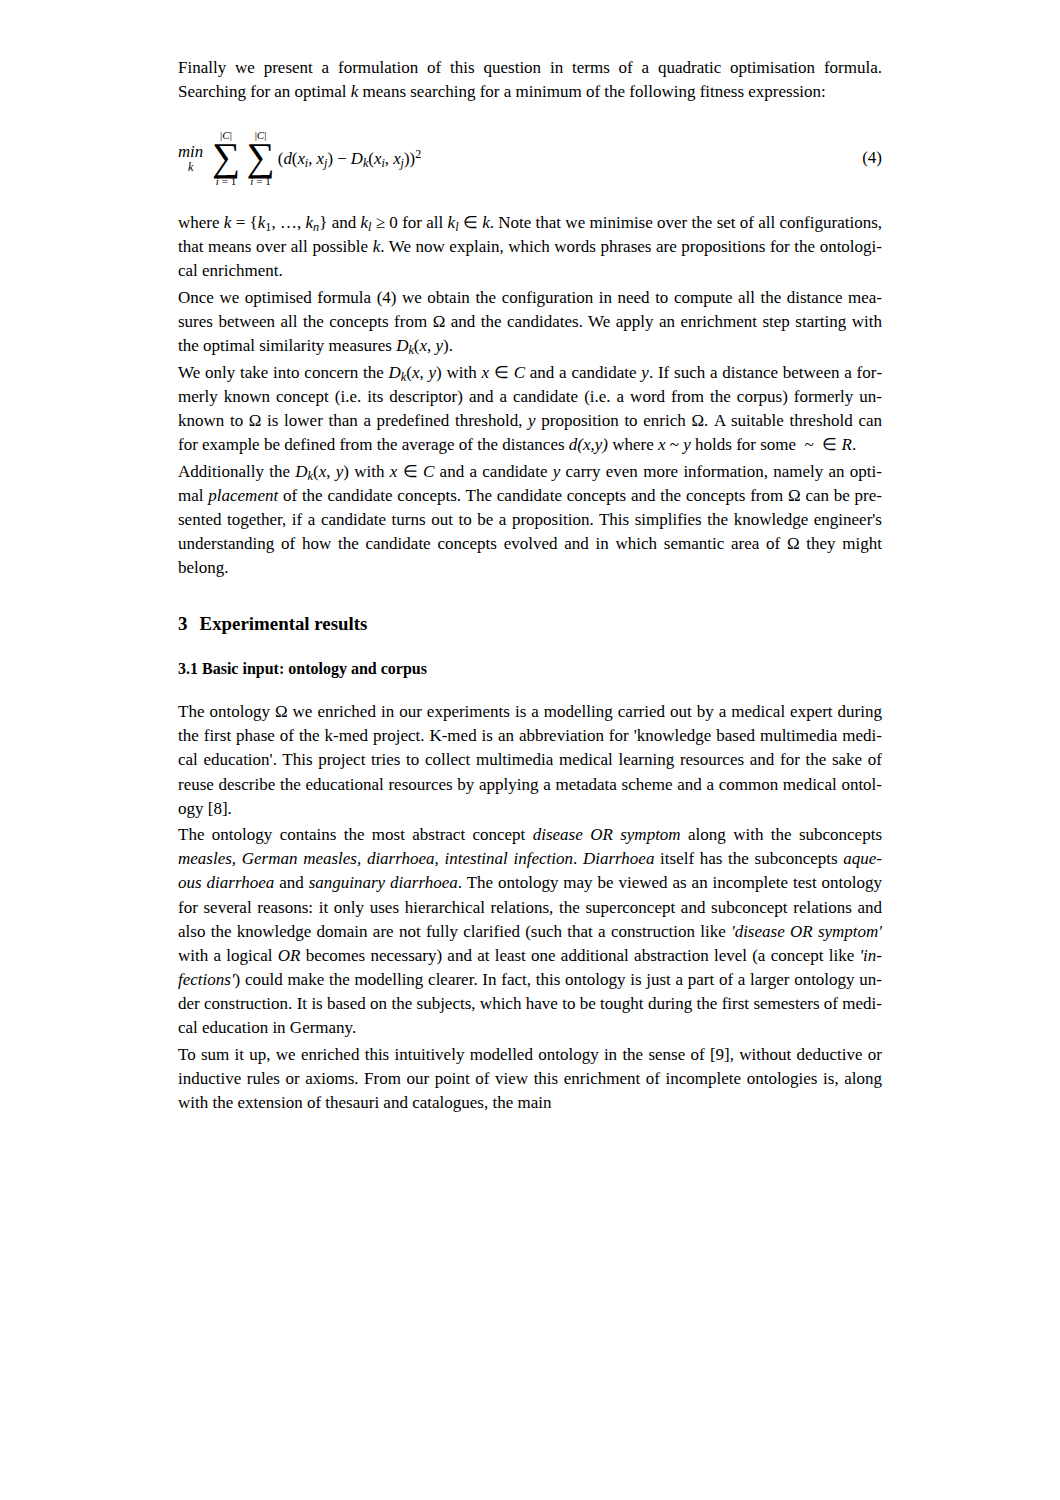Finally we present a formulation of this question in terms of a quadratic optimisation formula. Searching for an optimal k means searching for a minimum of the following fitness expression:
min k |C| ∑ i = 1 |C| ∑ i = 1 (d(xi, xj) − Dk(xi, xj))2
(4)
where k = {k1, …, kn} and kl ≥ 0 for all kl ∈ k. Note that we minimise over the set of all configurations, that means over all possible k. We now explain, which words phrases are propositions for the ontological enrichment.
Once we optimised formula (4) we obtain the configuration in need to compute all the distance measures between all the concepts from Ω and the candidates. We apply an enrichment step starting with the optimal similarity measures Dk(x, y).
We only take into concern the Dk(x, y) with x ∈ C and a candidate y. If such a distance between a formerly known concept (i.e. its descriptor) and a candidate (i.e. a word from the corpus) formerly unknown to Ω is lower than a predefined threshold, y proposition to enrich Ω. A suitable threshold can for example be defined from the average of the distances d(x,y) where x ~ y holds for some ~ ∈ R.
Additionally the Dk(x, y) with x ∈ C and a candidate y carry even more information, namely an optimal placement of the candidate concepts. The candidate concepts and the concepts from Ω can be presented together, if a candidate turns out to be a proposition. This simplifies the knowledge engineer's understanding of how the candidate concepts evolved and in which semantic area of Ω they might belong.
3 Experimental results
3.1 Basic input: ontology and corpus
The ontology Ω we enriched in our experiments is a modelling carried out by a medical expert during the first phase of the k-med project. K-med is an abbreviation for 'knowledge based multimedia medical education'. This project tries to collect multimedia medical learning resources and for the sake of reuse describe the educational resources by applying a metadata scheme and a common medical ontology [8].
The ontology contains the most abstract concept disease OR symptom along with the subconcepts measles, German measles, diarrhoea, intestinal infection. Diarrhoea itself has the subconcepts aqueous diarrhoea and sanguinary diarrhoea. The ontology may be viewed as an incomplete test ontology for several reasons: it only uses hierarchical relations, the superconcept and subconcept relations and also the knowledge domain are not fully clarified (such that a construction like 'disease OR symptom' with a logical OR becomes necessary) and at least one additional abstraction level (a concept like 'infections') could make the modelling clearer. In fact, this ontology is just a part of a larger ontology under construction. It is based on the subjects, which have to be tought during the first semesters of medical education in Germany.
To sum it up, we enriched this intuitively modelled ontology in the sense of [9], without deductive or inductive rules or axioms. From our point of view this enrichment of incomplete ontologies is, along with the extension of thesauri and catalogues, the main